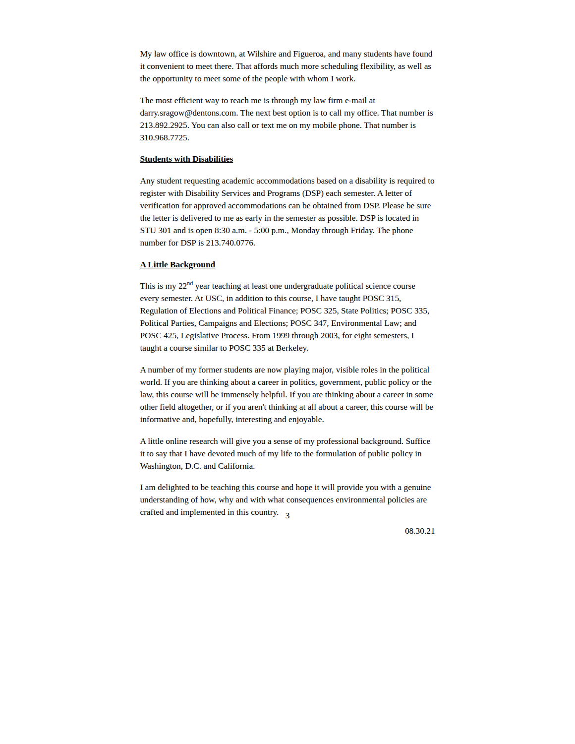My law office is downtown, at Wilshire and Figueroa, and many students have found it convenient to meet there. That affords much more scheduling flexibility, as well as the opportunity to meet some of the people with whom I work.
The most efficient way to reach me is through my law firm e-mail at darry.sragow@dentons.com. The next best option is to call my office. That number is 213.892.2925. You can also call or text me on my mobile phone. That number is 310.968.7725.
Students with Disabilities
Any student requesting academic accommodations based on a disability is required to register with Disability Services and Programs (DSP) each semester. A letter of verification for approved accommodations can be obtained from DSP. Please be sure the letter is delivered to me as early in the semester as possible. DSP is located in STU 301 and is open 8:30 a.m. - 5:00 p.m., Monday through Friday. The phone number for DSP is 213.740.0776.
A Little Background
This is my 22nd year teaching at least one undergraduate political science course every semester. At USC, in addition to this course, I have taught POSC 315, Regulation of Elections and Political Finance; POSC 325, State Politics; POSC 335, Political Parties, Campaigns and Elections; POSC 347, Environmental Law; and POSC 425, Legislative Process. From 1999 through 2003, for eight semesters, I taught a course similar to POSC 335 at Berkeley.
A number of my former students are now playing major, visible roles in the political world. If you are thinking about a career in politics, government, public policy or the law, this course will be immensely helpful. If you are thinking about a career in some other field altogether, or if you aren't thinking at all about a career, this course will be informative and, hopefully, interesting and enjoyable.
A little online research will give you a sense of my professional background. Suffice it to say that I have devoted much of my life to the formulation of public policy in Washington, D.C. and California.
I am delighted to be teaching this course and hope it will provide you with a genuine understanding of how, why and with what consequences environmental policies are crafted and implemented in this country.
3
08.30.21